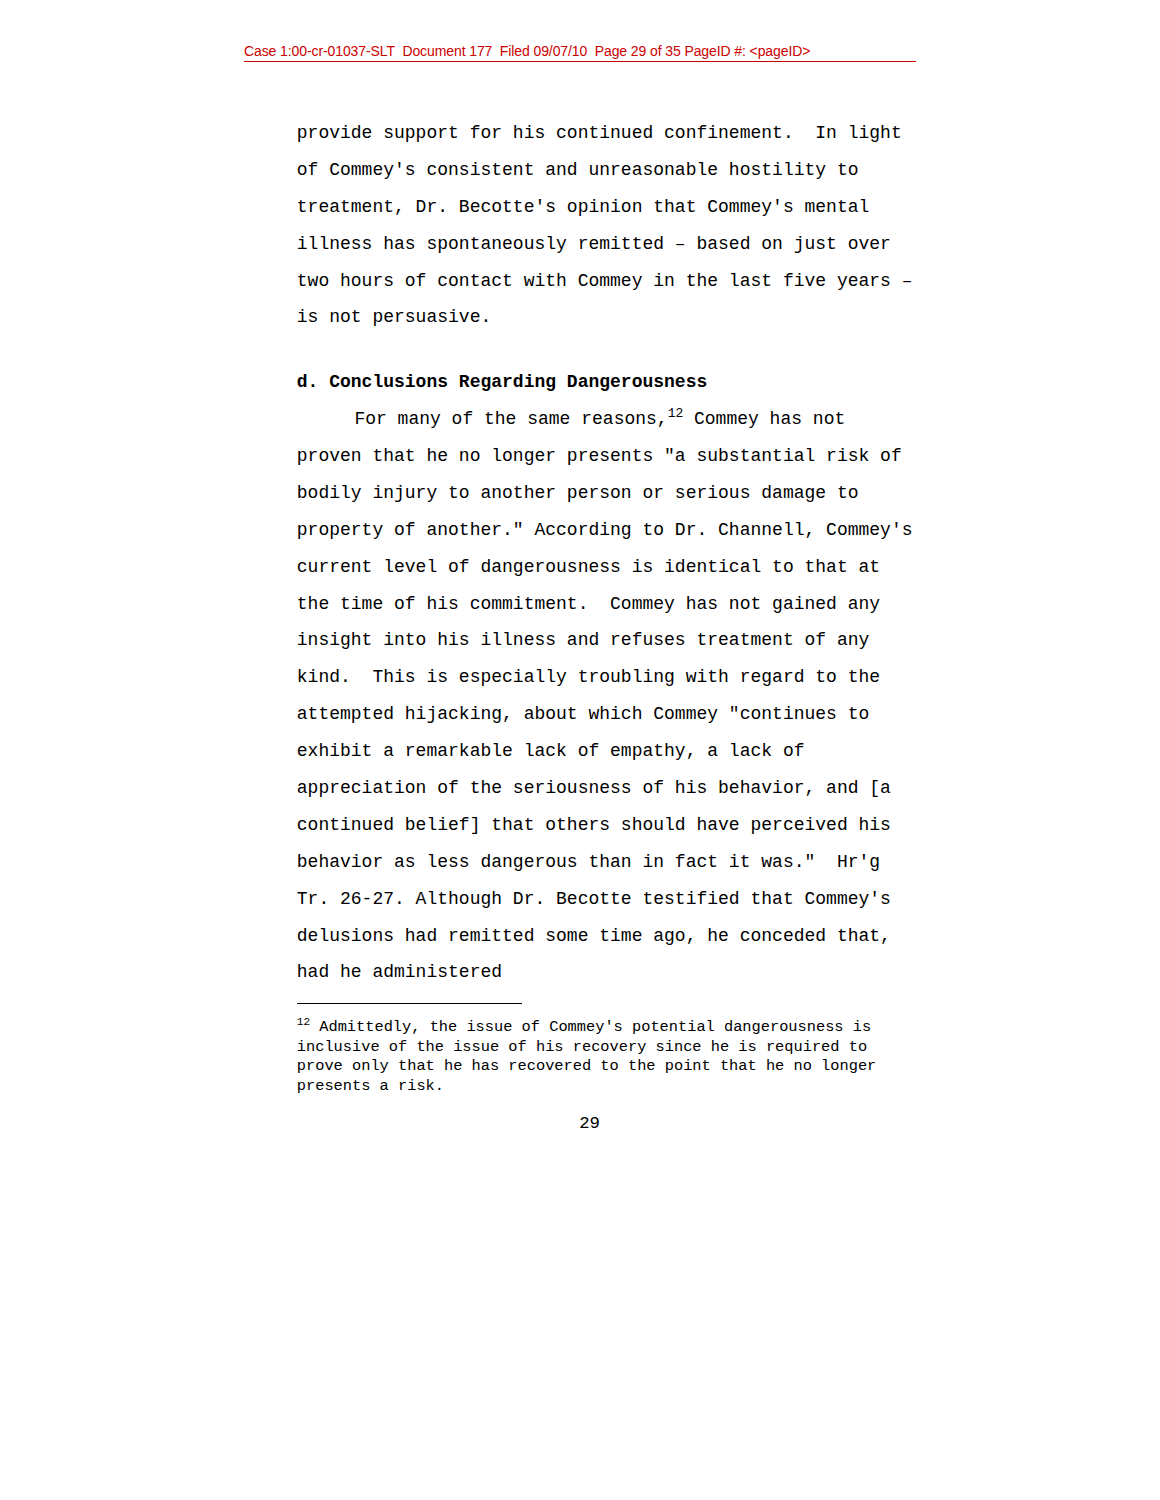Case 1:00-cr-01037-SLT Document 177 Filed 09/07/10 Page 29 of 35 PageID #: <pageID>
provide support for his continued confinement. In light of Commey's consistent and unreasonable hostility to treatment, Dr. Becotte's opinion that Commey's mental illness has spontaneously remitted – based on just over two hours of contact with Commey in the last five years – is not persuasive.
d. Conclusions Regarding Dangerousness
For many of the same reasons,12 Commey has not proven that he no longer presents "a substantial risk of bodily injury to another person or serious damage to property of another." According to Dr. Channell, Commey's current level of dangerousness is identical to that at the time of his commitment. Commey has not gained any insight into his illness and refuses treatment of any kind. This is especially troubling with regard to the attempted hijacking, about which Commey "continues to exhibit a remarkable lack of empathy, a lack of appreciation of the seriousness of his behavior, and [a continued belief] that others should have perceived his behavior as less dangerous than in fact it was." Hr'g Tr. 26-27. Although Dr. Becotte testified that Commey's delusions had remitted some time ago, he conceded that, had he administered
12 Admittedly, the issue of Commey's potential dangerousness is inclusive of the issue of his recovery since he is required to prove only that he has recovered to the point that he no longer presents a risk.
29